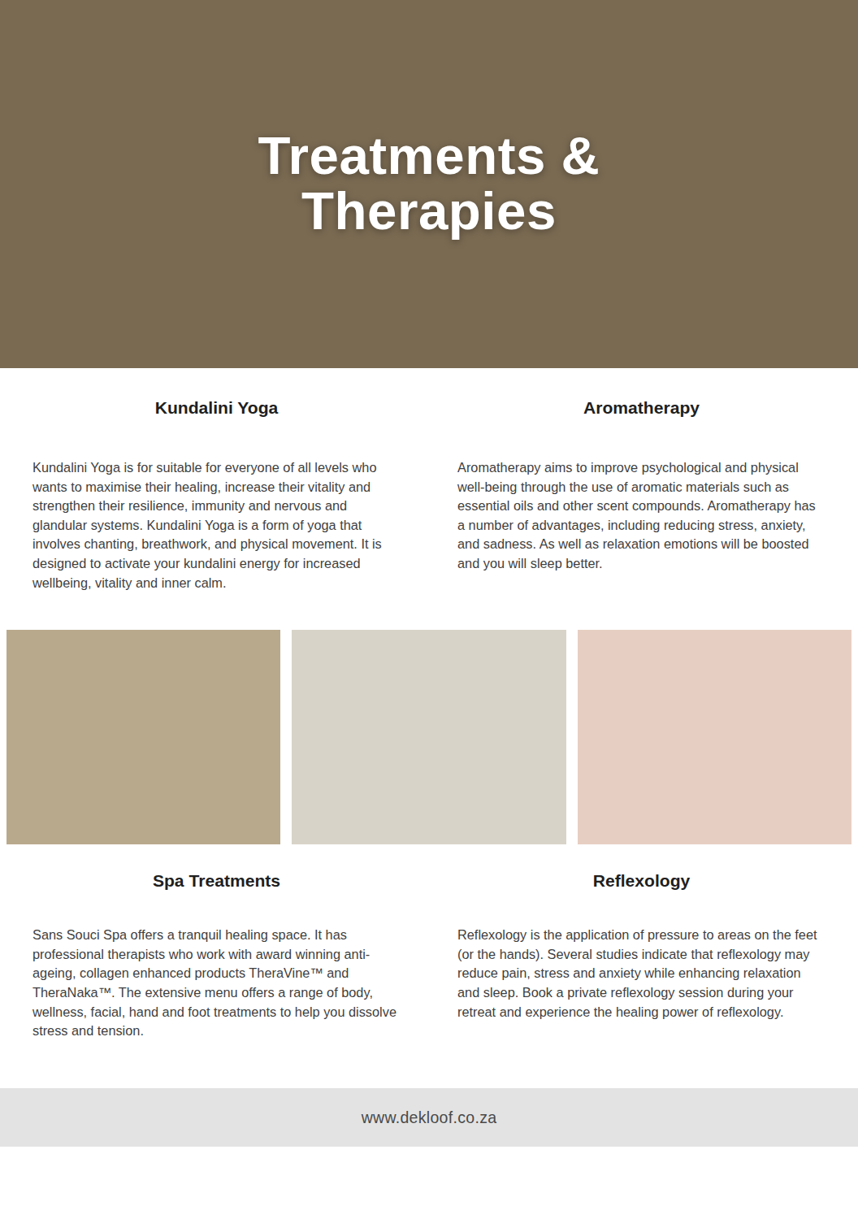Treatments & Therapies
Kundalini Yoga
Kundalini Yoga is for suitable for everyone of all levels who wants to maximise their healing, increase their vitality and strengthen their resilience, immunity and nervous and glandular systems. Kundalini Yoga is a form of yoga that involves chanting, breathwork, and physical movement. It is designed to activate your kundalini energy for increased wellbeing, vitality and inner calm.
Aromatherapy
Aromatherapy aims to improve psychological and physical well-being through the use of aromatic materials such as essential oils and other scent compounds. Aromatherapy has a number of advantages, including reducing stress, anxiety, and sadness. As well as relaxation emotions will be boosted and you will sleep better.
Spa Treatments
Sans Souci Spa offers a tranquil healing space. It has professional therapists who work with award winning anti-ageing, collagen enhanced products TheraVine™ and TheraNaka™. The extensive menu offers a range of body, wellness, facial, hand and foot treatments to help you dissolve stress and tension.
Reflexology
Reflexology is the application of pressure to areas on the feet (or the hands). Several studies indicate that reflexology may reduce pain, stress and anxiety while enhancing relaxation and sleep. Book a private reflexology session during your retreat and experience the healing power of reflexology.
www.dekloof.co.za